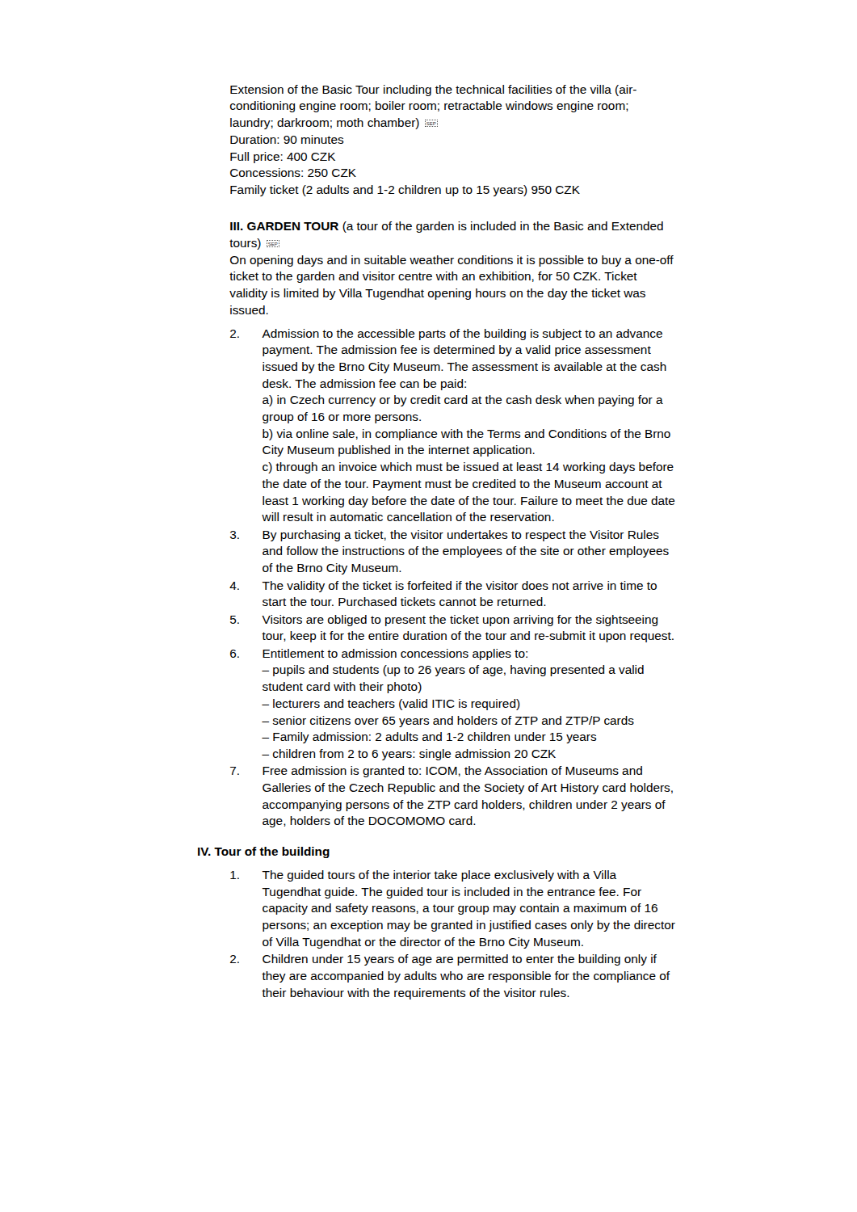Extension of the Basic Tour including the technical facilities of the villa (air-conditioning engine room; boiler room; retractable windows engine room; laundry; darkroom; moth chamber)
Duration: 90 minutes
Full price: 400 CZK
Concessions: 250 CZK
Family ticket (2 adults and 1-2 children up to 15 years) 950 CZK
III. GARDEN TOUR (a tour of the garden is included in the Basic and Extended tours)
On opening days and in suitable weather conditions it is possible to buy a one-off ticket to the garden and visitor centre with an exhibition, for 50 CZK. Ticket validity is limited by Villa Tugendhat opening hours on the day the ticket was issued.
Admission to the accessible parts of the building is subject to an advance payment. The admission fee is determined by a valid price assessment issued by the Brno City Museum. The assessment is available at the cash desk. The admission fee can be paid:
a) in Czech currency or by credit card at the cash desk when paying for a group of 16 or more persons.
b) via online sale, in compliance with the Terms and Conditions of the Brno City Museum published in the internet application.
c) through an invoice which must be issued at least 14 working days before the date of the tour. Payment must be credited to the Museum account at least 1 working day before the date of the tour. Failure to meet the due date will result in automatic cancellation of the reservation.
By purchasing a ticket, the visitor undertakes to respect the Visitor Rules and follow the instructions of the employees of the site or other employees of the Brno City Museum.
The validity of the ticket is forfeited if the visitor does not arrive in time to start the tour. Purchased tickets cannot be returned.
Visitors are obliged to present the ticket upon arriving for the sightseeing tour, keep it for the entire duration of the tour and re-submit it upon request.
Entitlement to admission concessions applies to:
– pupils and students (up to 26 years of age, having presented a valid student card with their photo)
– lecturers and teachers (valid ITIC is required)
– senior citizens over 65 years and holders of ZTP and ZTP/P cards
– Family admission: 2 adults and 1-2 children under 15 years
– children from 2 to 6 years: single admission 20 CZK
Free admission is granted to: ICOM, the Association of Museums and Galleries of the Czech Republic and the Society of Art History card holders, accompanying persons of the ZTP card holders, children under 2 years of age, holders of the DOCOMOMO card.
IV. Tour of the building
The guided tours of the interior take place exclusively with a Villa Tugendhat guide. The guided tour is included in the entrance fee. For capacity and safety reasons, a tour group may contain a maximum of 16 persons; an exception may be granted in justified cases only by the director of Villa Tugendhat or the director of the Brno City Museum.
Children under 15 years of age are permitted to enter the building only if they are accompanied by adults who are responsible for the compliance of their behaviour with the requirements of the visitor rules.